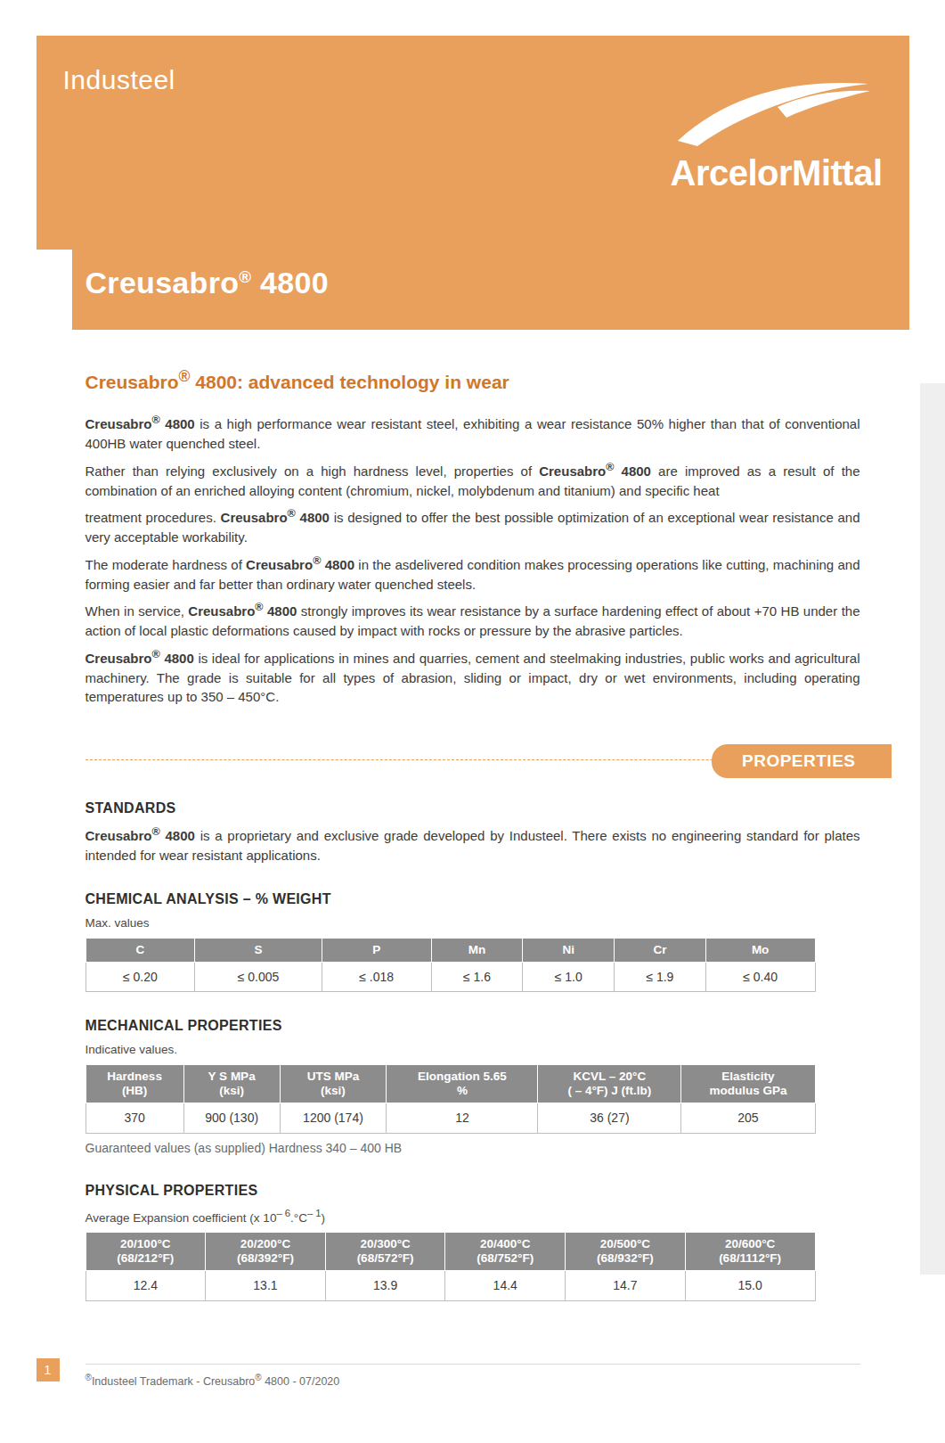Industeel
ArcelorMittal
Creusabro® 4800
Creusabro® 4800: advanced technology in wear
Creusabro® 4800 is a high performance wear resistant steel, exhibiting a wear resistance 50% higher than that of conventional 400HB water quenched steel.
Rather than relying exclusively on a high hardness level, properties of Creusabro® 4800 are improved as a result of the combination of an enriched alloying content (chromium, nickel, molybdenum and titanium) and specific heat
treatment procedures. Creusabro® 4800 is designed to offer the best possible optimization of an exceptional wear resistance and very acceptable workability.
The moderate hardness of Creusabro® 4800 in the asdelivered condition makes processing operations like cutting, machining and forming easier and far better than ordinary water quenched steels.
When in service, Creusabro® 4800 strongly improves its wear resistance by a surface hardening effect of about +70 HB under the action of local plastic deformations caused by impact with rocks or pressure by the abrasive particles.
Creusabro® 4800 is ideal for applications in mines and quarries, cement and steelmaking industries, public works and agricultural machinery. The grade is suitable for all types of abrasion, sliding or impact, dry or wet environments, including operating temperatures up to 350 – 450°C.
PROPERTIES
STANDARDS
Creusabro® 4800 is a proprietary and exclusive grade developed by Industeel. There exists no engineering standard for plates intended for wear resistant applications.
CHEMICAL ANALYSIS – % WEIGHT
Max. values
| C | S | P | Mn | Ni | Cr | Mo |
| --- | --- | --- | --- | --- | --- | --- |
| ≤ 0.20 | ≤ 0.005 | ≤ .018 | ≤ 1.6 | ≤ 1.0 | ≤ 1.9 | ≤ 0.40 |
MECHANICAL PROPERTIES
Indicative values.
| Hardness (HB) | Y S MPa (ksi) | UTS MPa (ksi) | Elongation 5.65 % | KCVL – 20°C ( – 4°F) J (ft.lb) | Elasticity modulus GPa |
| --- | --- | --- | --- | --- | --- |
| 370 | 900 (130) | 1200 (174) | 12 | 36 (27) | 205 |
Guaranteed values (as supplied) Hardness 340 – 400 HB
PHYSICAL PROPERTIES
Average Expansion coefficient (x 10– 6.°C– 1)
| 20/100°C (68/212°F) | 20/200°C (68/392°F) | 20/300°C (68/572°F) | 20/400°C (68/752°F) | 20/500°C (68/932°F) | 20/600°C (68/1112°F) |
| --- | --- | --- | --- | --- | --- |
| 12.4 | 13.1 | 13.9 | 14.4 | 14.7 | 15.0 |
1
®Industeel Trademark - Creusabro® 4800 - 07/2020